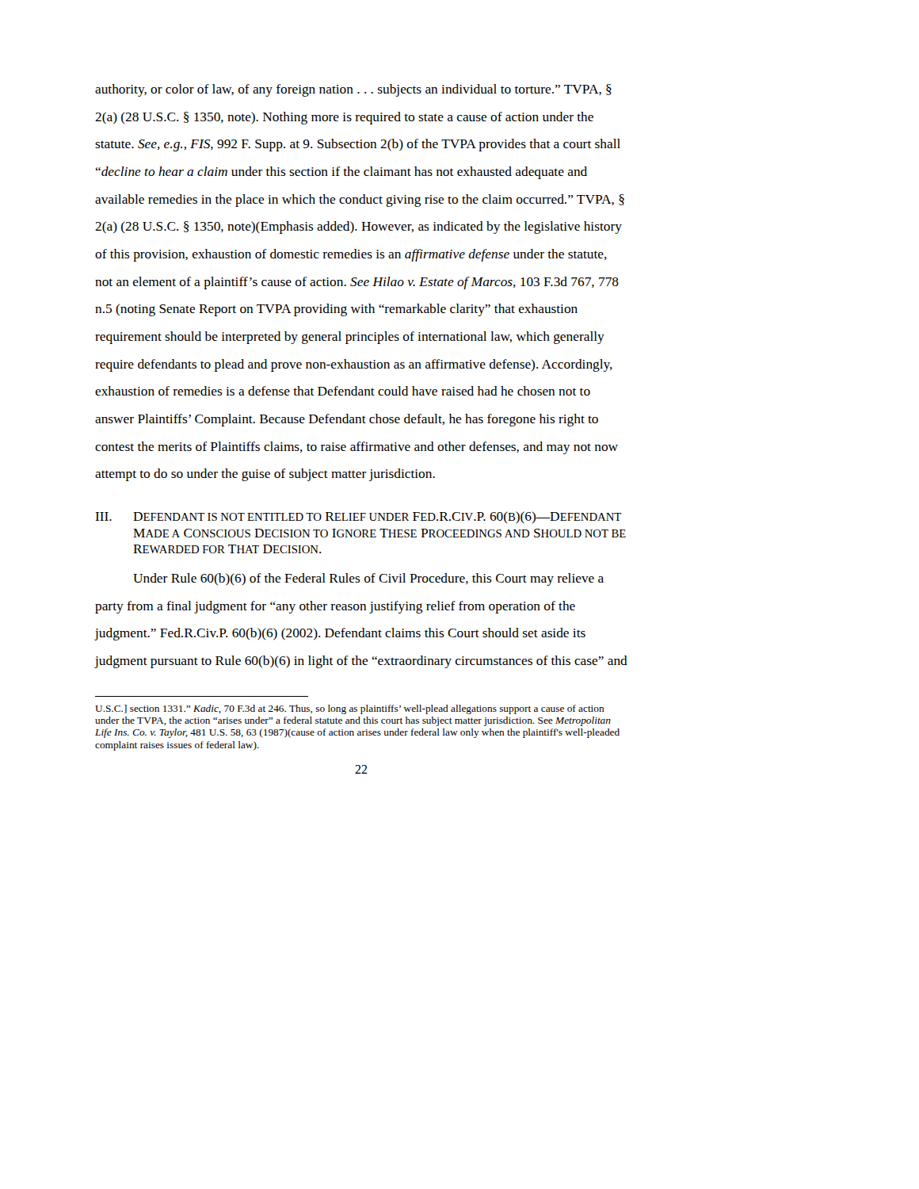authority, or color of law, of any foreign nation . . . subjects an individual to torture.” TVPA, § 2(a) (28 U.S.C. § 1350, note). Nothing more is required to state a cause of action under the statute. See, e.g., FIS, 992 F. Supp. at 9. Subsection 2(b) of the TVPA provides that a court shall “decline to hear a claim under this section if the claimant has not exhausted adequate and available remedies in the place in which the conduct giving rise to the claim occurred.” TVPA, § 2(a) (28 U.S.C. § 1350, note)(Emphasis added). However, as indicated by the legislative history of this provision, exhaustion of domestic remedies is an affirmative defense under the statute, not an element of a plaintiff’s cause of action. See Hilao v. Estate of Marcos, 103 F.3d 767, 778 n.5 (noting Senate Report on TVPA providing with “remarkable clarity” that exhaustion requirement should be interpreted by general principles of international law, which generally require defendants to plead and prove non-exhaustion as an affirmative defense). Accordingly, exhaustion of remedies is a defense that Defendant could have raised had he chosen not to answer Plaintiffs’ Complaint. Because Defendant chose default, he has foregone his right to contest the merits of Plaintiffs claims, to raise affirmative and other defenses, and may not now attempt to do so under the guise of subject matter jurisdiction.
III.
DEFENDANT IS NOT ENTITLED TO RELIEF UNDER FED.R.CIV.P. 60(B)(6)—DEFENDANT MADE A CONSCIOUS DECISION TO IGNORE THESE PROCEEDINGS AND SHOULD NOT BE REWARDED FOR THAT DECISION.
Under Rule 60(b)(6) of the Federal Rules of Civil Procedure, this Court may relieve a party from a final judgment for “any other reason justifying relief from operation of the judgment.” Fed.R.Civ.P. 60(b)(6) (2002). Defendant claims this Court should set aside its judgment pursuant to Rule 60(b)(6) in light of the “extraordinary circumstances of this case” and
U.S.C.] section 1331.” Kadic, 70 F.3d at 246. Thus, so long as plaintiffs’ well-plead allegations support a cause of action under the TVPA, the action “arises under” a federal statute and this court has subject matter jurisdiction. See Metropolitan Life Ins. Co. v. Taylor, 481 U.S. 58, 63 (1987)(cause of action arises under federal law only when the plaintiff's well-pleaded complaint raises issues of federal law).
22